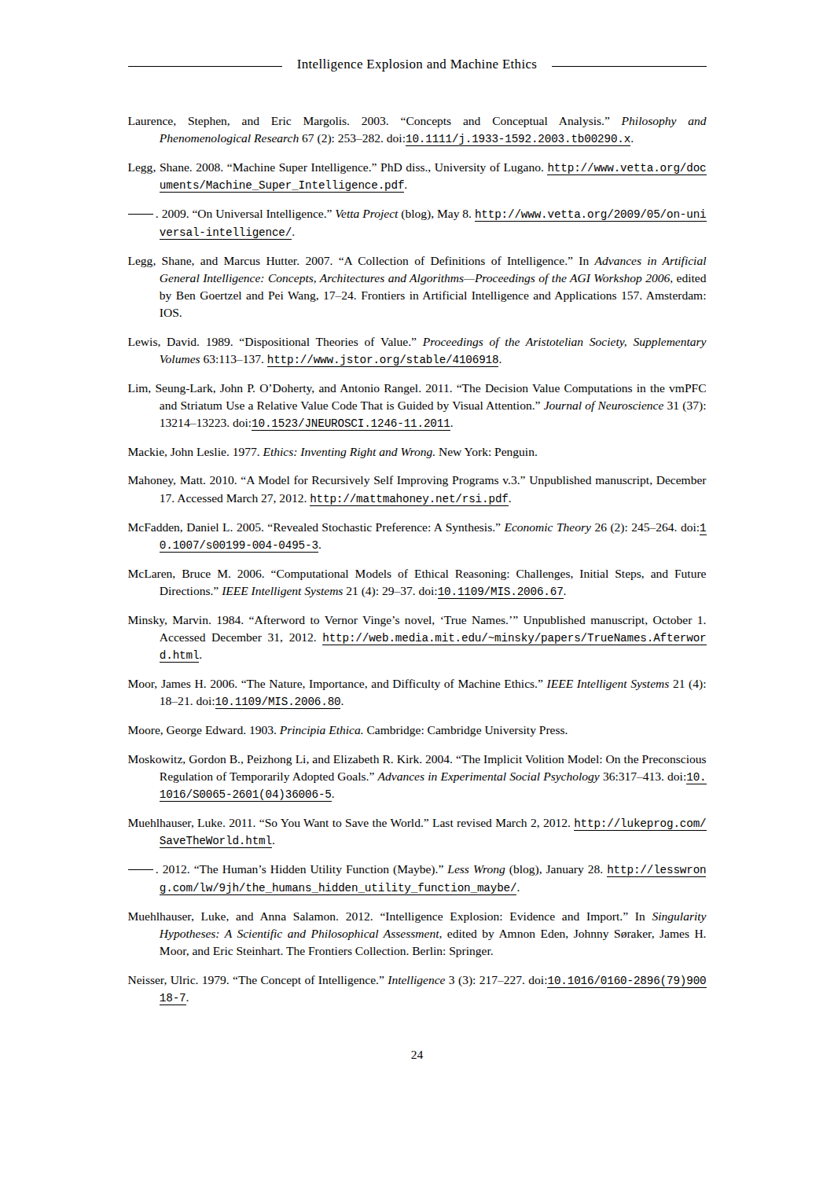Intelligence Explosion and Machine Ethics
Laurence, Stephen, and Eric Margolis. 2003. “Concepts and Conceptual Analysis.” Philosophy and Phenomenological Research 67 (2): 253–282. doi:10.1111/j.1933-1592.2003.tb00290.x.
Legg, Shane. 2008. “Machine Super Intelligence.” PhD diss., University of Lugano. http://www.vetta.org/documents/Machine_Super_Intelligence.pdf.
. 2009. “On Universal Intelligence.” Vetta Project (blog), May 8. http://www.vetta.org/2009/05/on-universal-intelligence/.
Legg, Shane, and Marcus Hutter. 2007. “A Collection of Definitions of Intelligence.” In Advances in Artificial General Intelligence: Concepts, Architectures and Algorithms—Proceedings of the AGI Workshop 2006, edited by Ben Goertzel and Pei Wang, 17–24. Frontiers in Artificial Intelligence and Applications 157. Amsterdam: IOS.
Lewis, David. 1989. “Dispositional Theories of Value.” Proceedings of the Aristotelian Society, Supplementary Volumes 63:113–137. http://www.jstor.org/stable/4106918.
Lim, Seung-Lark, John P. O’Doherty, and Antonio Rangel. 2011. “The Decision Value Computations in the vmPFC and Striatum Use a Relative Value Code That is Guided by Visual Attention.” Journal of Neuroscience 31 (37): 13214–13223. doi:10.1523/JNEUROSCI.1246-11.2011.
Mackie, John Leslie. 1977. Ethics: Inventing Right and Wrong. New York: Penguin.
Mahoney, Matt. 2010. “A Model for Recursively Self Improving Programs v.3.” Unpublished manuscript, December 17. Accessed March 27, 2012. http://mattmahoney.net/rsi.pdf.
McFadden, Daniel L. 2005. “Revealed Stochastic Preference: A Synthesis.” Economic Theory 26 (2): 245–264. doi:10.1007/s00199-004-0495-3.
McLaren, Bruce M. 2006. “Computational Models of Ethical Reasoning: Challenges, Initial Steps, and Future Directions.” IEEE Intelligent Systems 21 (4): 29–37. doi:10.1109/MIS.2006.67.
Minsky, Marvin. 1984. “Afterword to Vernor Vinge’s novel, ‘True Names.’” Unpublished manuscript, October 1. Accessed December 31, 2012. http://web.media.mit.edu/~minsky/papers/TrueNames.Afterword.html.
Moor, James H. 2006. “The Nature, Importance, and Difficulty of Machine Ethics.” IEEE Intelligent Systems 21 (4): 18–21. doi:10.1109/MIS.2006.80.
Moore, George Edward. 1903. Principia Ethica. Cambridge: Cambridge University Press.
Moskowitz, Gordon B., Peizhong Li, and Elizabeth R. Kirk. 2004. “The Implicit Volition Model: On the Preconscious Regulation of Temporarily Adopted Goals.” Advances in Experimental Social Psychology 36:317–413. doi:10.1016/S0065-2601(04)36006-5.
Muehlhauser, Luke. 2011. “So You Want to Save the World.” Last revised March 2, 2012. http://lukeprog.com/SaveTheWorld.html.
. 2012. “The Human’s Hidden Utility Function (Maybe).” Less Wrong (blog), January 28. http://lesswrong.com/lw/9jh/the_humans_hidden_utility_function_maybe/.
Muehlhauser, Luke, and Anna Salamon. 2012. “Intelligence Explosion: Evidence and Import.” In Singularity Hypotheses: A Scientific and Philosophical Assessment, edited by Amnon Eden, Johnny Søraker, James H. Moor, and Eric Steinhart. The Frontiers Collection. Berlin: Springer.
Neisser, Ulric. 1979. “The Concept of Intelligence.” Intelligence 3 (3): 217–227. doi:10.1016/0160-2896(79)90018-7.
24